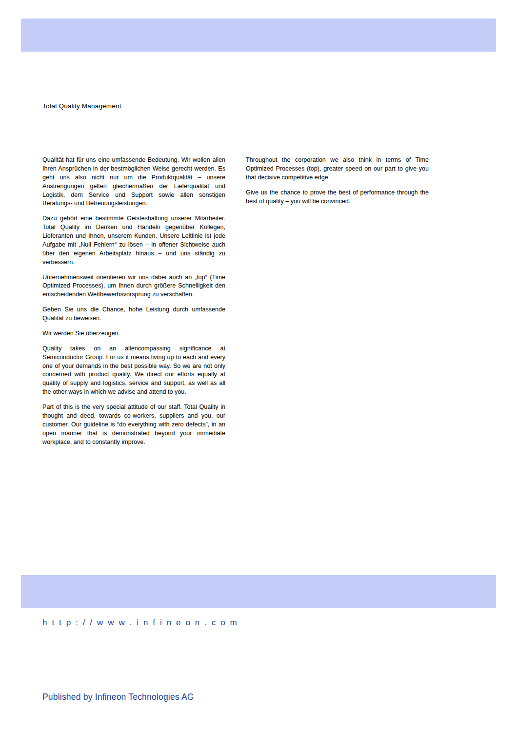Total Quality Management
Qualität hat für uns eine umfassende Bedeutung. Wir wollen allen Ihren Ansprüchen in der bestmöglichen Weise gerecht werden. Es geht uns also nicht nur um die Produktqualität – unsere Anstrengungen gelten gleichermaßen der Lieferqualität und Logistik, dem Service und Support sowie allen sonstigen Beratungs- und Betreuungsleistungen.
Dazu gehört eine bestimmte Geisteshaltung unserer Mitarbeiter. Total Quality im Denken und Handeln gegenüber Kollegen, Lieferanten und Ihnen, unserem Kunden. Unsere Leitlinie ist jede Aufgabe mit „Null Fehlern“ zu lösen – in offener Sichtweise auch über den eigenen Arbeitsplatz hinaus – und uns ständig zu verbessern.
Unternehmensweit orientieren wir uns dabei auch an „top“ (Time Optimized Processes), um Ihnen durch größere Schnelligkeit den entscheidenden Wettbewerbsvorsprung zu verschaffen.
Geben Sie uns die Chance, hohe Leistung durch umfassende Qualität zu beweisen.
Wir werden Sie überzeugen.
Quality takes on an allencompassing significance at Semiconductor Group. For us it means living up to each and every one of your demands in the best possible way. So we are not only concerned with product quality. We direct our efforts equally at quality of supply and logistics, service and support, as well as all the other ways in which we advise and attend to you.
Part of this is the very special attitude of our staff. Total Quality in thought and deed, towards co-workers, suppliers and you, our customer. Our guideline is “do everything with zero defects”, in an open manner that is demonstrated beyond your immediate workplace, and to constantly improve.
Throughout the corporation we also think in terms of Time Optimized Processes (top), greater speed on our part to give you that decisive competitive edge.
Give us the chance to prove the best of performance through the best of quality – you will be convinced.
h t t p : / / w w w . i n f i n e o n . c o m
Published by Infineon Technologies AG